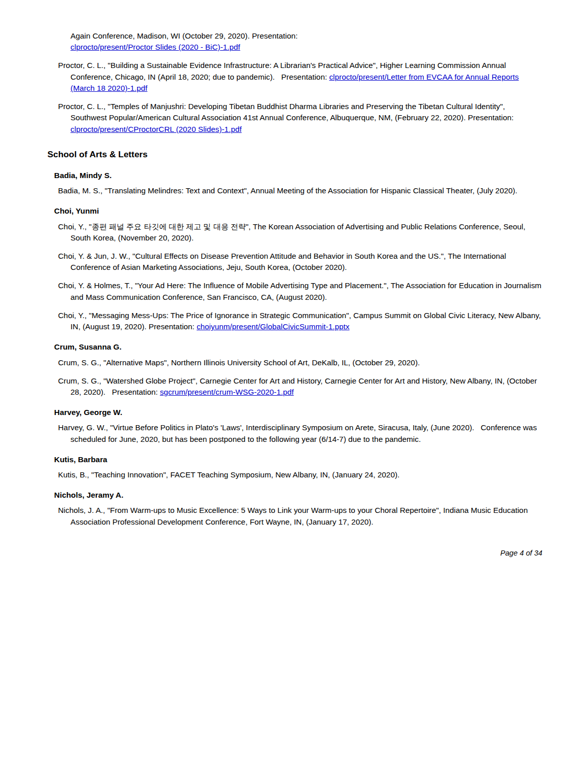Again Conference, Madison, WI (October 29, 2020). Presentation:
clprocto/present/Proctor Slides (2020 - BiC)-1.pdf
Proctor, C. L., "Building a Sustainable Evidence Infrastructure: A Librarian's Practical Advice", Higher Learning Commission Annual Conference, Chicago, IN (April 18, 2020; due to pandemic). Presentation: clprocto/present/Letter from EVCAA for Annual Reports (March 18 2020)-1.pdf
Proctor, C. L., "Temples of Manjushri: Developing Tibetan Buddhist Dharma Libraries and Preserving the Tibetan Cultural Identity", Southwest Popular/American Cultural Association 41st Annual Conference, Albuquerque, NM, (February 22, 2020). Presentation: clprocto/present/CProctorCRL (2020 Slides)-1.pdf
School of Arts & Letters
Badia, Mindy S.
Badia, M. S., "Translating Melindres: Text and Context", Annual Meeting of the Association for Hispanic Classical Theater, (July 2020).
Choi, Yunmi
Choi, Y., "종편 패널 주요 타깃에 대한 제고 및 대응 전략", The Korean Association of Advertising and Public Relations Conference, Seoul, South Korea, (November 20, 2020).
Choi, Y. & Jun, J. W., "Cultural Effects on Disease Prevention Attitude and Behavior in South Korea and the US.", The International Conference of Asian Marketing Associations, Jeju, South Korea, (October 2020).
Choi, Y. & Holmes, T., "Your Ad Here: The Influence of Mobile Advertising Type and Placement.", The Association for Education in Journalism and Mass Communication Conference, San Francisco, CA, (August 2020).
Choi, Y., "Messaging Mess-Ups: The Price of Ignorance in Strategic Communication", Campus Summit on Global Civic Literacy, New Albany, IN, (August 19, 2020). Presentation: choiyunm/present/GlobalCivicSummit-1.pptx
Crum, Susanna G.
Crum, S. G., "Alternative Maps", Northern Illinois University School of Art, DeKalb, IL, (October 29, 2020).
Crum, S. G., "Watershed Globe Project", Carnegie Center for Art and History, Carnegie Center for Art and History, New Albany, IN, (October 28, 2020). Presentation: sgcrum/present/crum-WSG-2020-1.pdf
Harvey, George W.
Harvey, G. W., "Virtue Before Politics in Plato's 'Laws', Interdisciplinary Symposium on Arete, Siracusa, Italy, (June 2020). Conference was scheduled for June, 2020, but has been postponed to the following year (6/14-7) due to the pandemic.
Kutis, Barbara
Kutis, B., "Teaching Innovation", FACET Teaching Symposium, New Albany, IN, (January 24, 2020).
Nichols, Jeramy A.
Nichols, J. A., "From Warm-ups to Music Excellence: 5 Ways to Link your Warm-ups to your Choral Repertoire", Indiana Music Education Association Professional Development Conference, Fort Wayne, IN, (January 17, 2020).
Page 4 of 34